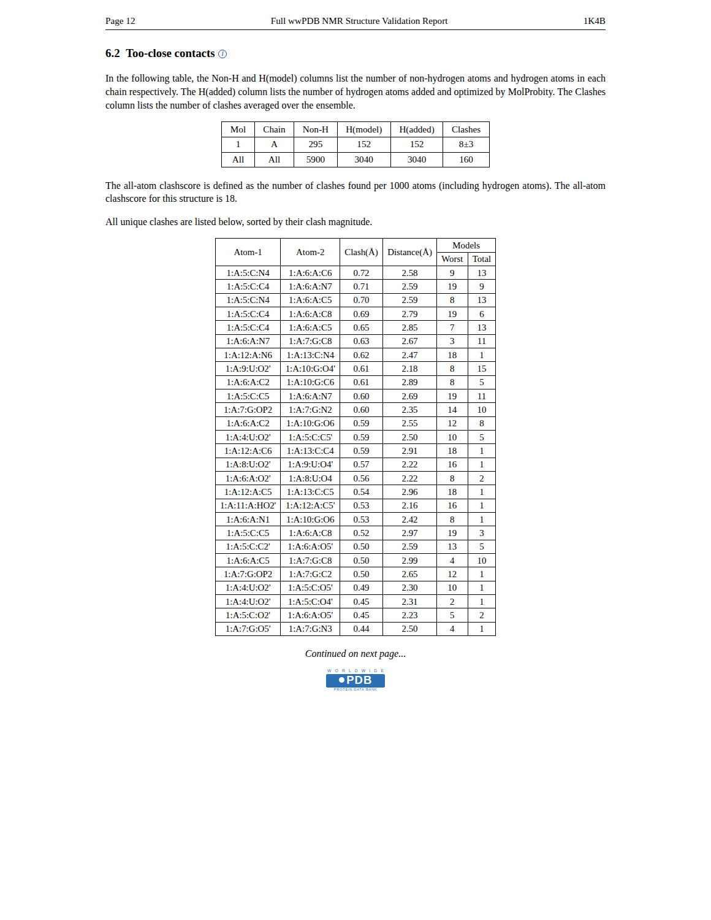Page 12
Full wwPDB NMR Structure Validation Report
1K4B
6.2 Too-close contactsi
In the following table, the Non-H and H(model) columns list the number of non-hydrogen atoms and hydrogen atoms in each chain respectively. The H(added) column lists the number of hydrogen atoms added and optimized by MolProbity. The Clashes column lists the number of clashes averaged over the ensemble.
| Mol | Chain | Non-H | H(model) | H(added) | Clashes |
| --- | --- | --- | --- | --- | --- |
| 1 | A | 295 | 152 | 152 | 8±3 |
| All | All | 5900 | 3040 | 3040 | 160 |
The all-atom clashscore is defined as the number of clashes found per 1000 atoms (including hydrogen atoms). The all-atom clashscore for this structure is 18.
All unique clashes are listed below, sorted by their clash magnitude.
| Atom-1 | Atom-2 | Clash(Å) | Distance(Å) | Models |
| --- | --- | --- | --- | --- |
| Worst | Total |
| 1:A:5:C:N4 | 1:A:6:A:C6 | 0.72 | 2.58 | 9 | 13 |
| 1:A:5:C:C4 | 1:A:6:A:N7 | 0.71 | 2.59 | 19 | 9 |
| 1:A:5:C:N4 | 1:A:6:A:C5 | 0.70 | 2.59 | 8 | 13 |
| 1:A:5:C:C4 | 1:A:6:A:C8 | 0.69 | 2.79 | 19 | 6 |
| 1:A:5:C:C4 | 1:A:6:A:C5 | 0.65 | 2.85 | 7 | 13 |
| 1:A:6:A:N7 | 1:A:7:G:C8 | 0.63 | 2.67 | 3 | 11 |
| 1:A:12:A:N6 | 1:A:13:C:N4 | 0.62 | 2.47 | 18 | 1 |
| 1:A:9:U:O2' | 1:A:10:G:O4' | 0.61 | 2.18 | 8 | 15 |
| 1:A:6:A:C2 | 1:A:10:G:C6 | 0.61 | 2.89 | 8 | 5 |
| 1:A:5:C:C5 | 1:A:6:A:N7 | 0.60 | 2.69 | 19 | 11 |
| 1:A:7:G:OP2 | 1:A:7:G:N2 | 0.60 | 2.35 | 14 | 10 |
| 1:A:6:A:C2 | 1:A:10:G:O6 | 0.59 | 2.55 | 12 | 8 |
| 1:A:4:U:O2' | 1:A:5:C:C5' | 0.59 | 2.50 | 10 | 5 |
| 1:A:12:A:C6 | 1:A:13:C:C4 | 0.59 | 2.91 | 18 | 1 |
| 1:A:8:U:O2' | 1:A:9:U:O4' | 0.57 | 2.22 | 16 | 1 |
| 1:A:6:A:O2' | 1:A:8:U:O4 | 0.56 | 2.22 | 8 | 2 |
| 1:A:12:A:C5 | 1:A:13:C:C5 | 0.54 | 2.96 | 18 | 1 |
| 1:A:11:A:HO2' | 1:A:12:A:C5' | 0.53 | 2.16 | 16 | 1 |
| 1:A:6:A:N1 | 1:A:10:G:O6 | 0.53 | 2.42 | 8 | 1 |
| 1:A:5:C:C5 | 1:A:6:A:C8 | 0.52 | 2.97 | 19 | 3 |
| 1:A:5:C:C2' | 1:A:6:A:O5' | 0.50 | 2.59 | 13 | 5 |
| 1:A:6:A:C5 | 1:A:7:G:C8 | 0.50 | 2.99 | 4 | 10 |
| 1:A:7:G:OP2 | 1:A:7:G:C2 | 0.50 | 2.65 | 12 | 1 |
| 1:A:4:U:O2' | 1:A:5:C:O5' | 0.49 | 2.30 | 10 | 1 |
| 1:A:4:U:O2' | 1:A:5:C:O4' | 0.45 | 2.31 | 2 | 1 |
| 1:A:5:C:O2' | 1:A:6:A:O5' | 0.45 | 2.23 | 5 | 2 |
| 1:A:7:G:O5' | 1:A:7:G:N3 | 0.44 | 2.50 | 4 | 1 |
Continued on next page...
W O R L D W I D E
PDB
PROTEIN DATA BANK